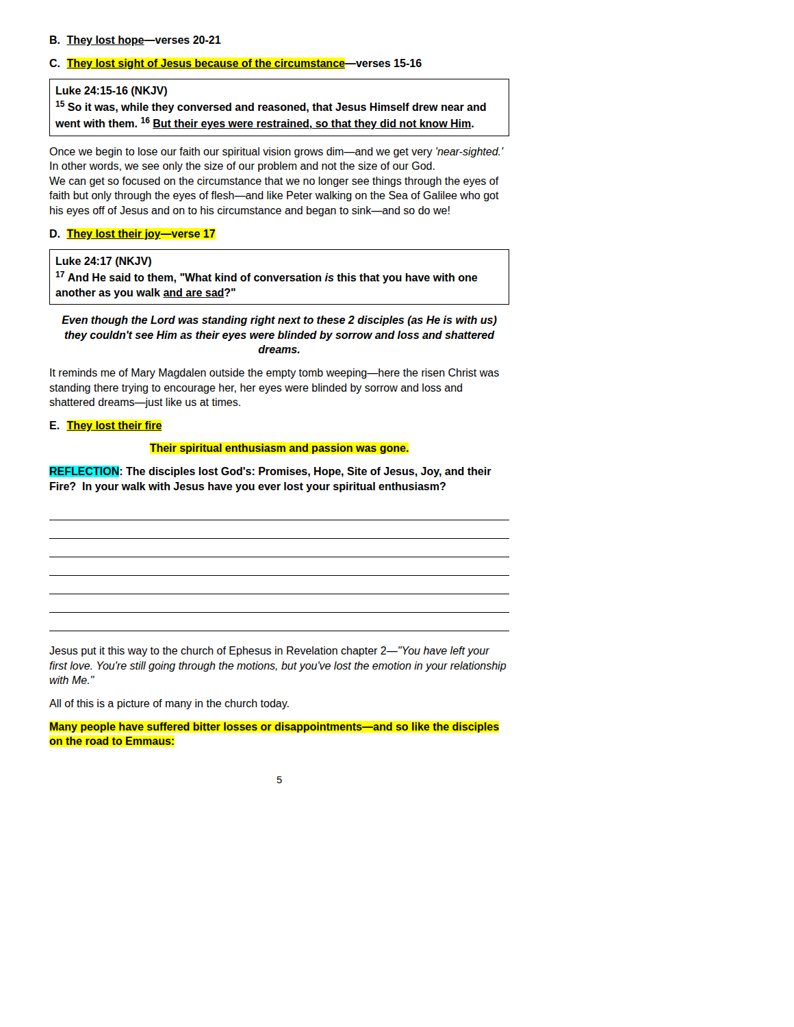B. They lost hope—verses 20-21
C. They lost sight of Jesus because of the circumstance—verses 15-16
Luke 24:15-16 (NKJV)
15 So it was, while they conversed and reasoned, that Jesus Himself drew near and went with them. 16 But their eyes were restrained, so that they did not know Him.
Once we begin to lose our faith our spiritual vision grows dim—and we get very 'near-sighted.' In other words, we see only the size of our problem and not the size of our God.
We can get so focused on the circumstance that we no longer see things through the eyes of faith but only through the eyes of flesh—and like Peter walking on the Sea of Galilee who got his eyes off of Jesus and on to his circumstance and began to sink—and so do we!
D. They lost their joy—verse 17
Luke 24:17 (NKJV)
17 And He said to them, "What kind of conversation is this that you have with one another as you walk and are sad?"
Even though the Lord was standing right next to these 2 disciples (as He is with us) they couldn't see Him as their eyes were blinded by sorrow and loss and shattered dreams.
It reminds me of Mary Magdalen outside the empty tomb weeping—here the risen Christ was standing there trying to encourage her, her eyes were blinded by sorrow and loss and shattered dreams—just like us at times.
E. They lost their fire
Their spiritual enthusiasm and passion was gone.
REFLECTION: The disciples lost God's: Promises, Hope, Site of Jesus, Joy, and their Fire? In your walk with Jesus have you ever lost your spiritual enthusiasm?
Jesus put it this way to the church of Ephesus in Revelation chapter 2—"You have left your first love. You're still going through the motions, but you've lost the emotion in your relationship with Me."
All of this is a picture of many in the church today.
Many people have suffered bitter losses or disappointments—and so like the disciples on the road to Emmaus:
5